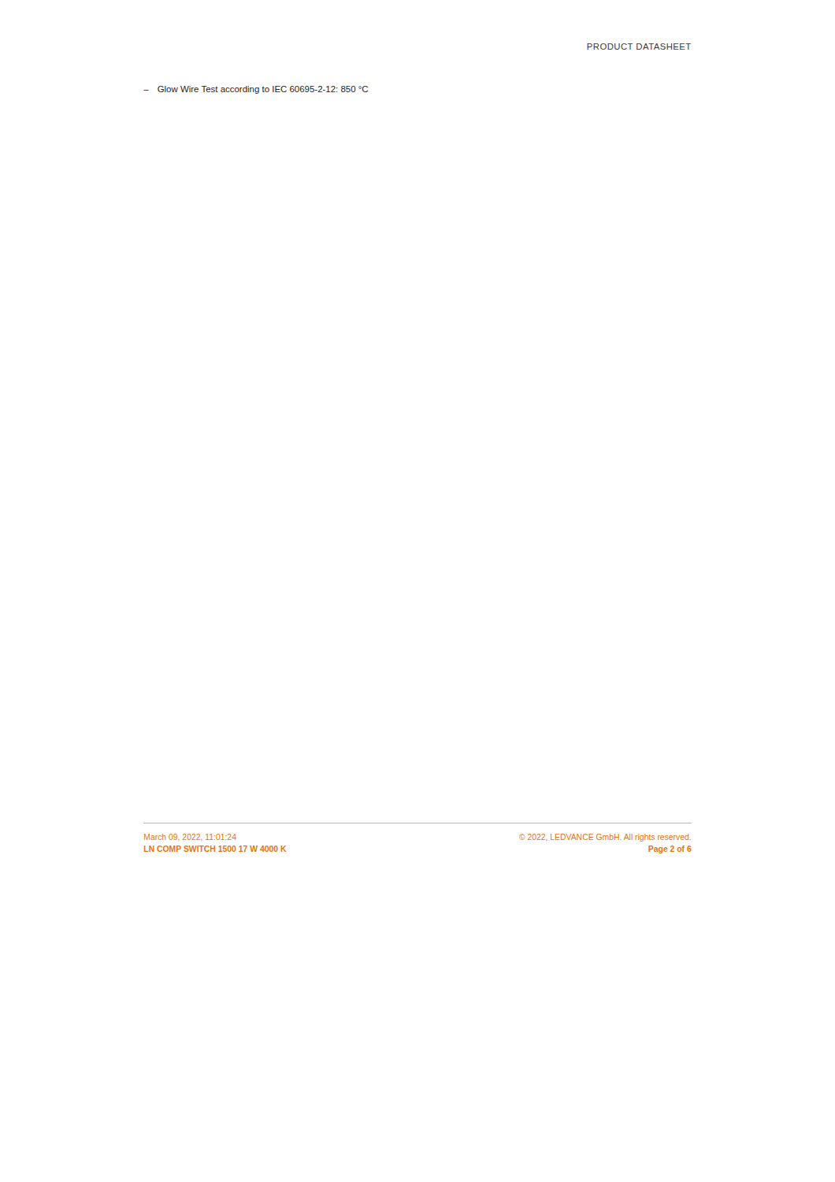PRODUCT DATASHEET
Glow Wire Test according to IEC 60695-2-12: 850 °C
March 09, 2022, 11:01:24
LN COMP SWITCH 1500 17 W 4000 K
© 2022, LEDVANCE GmbH. All rights reserved.
Page 2 of 6